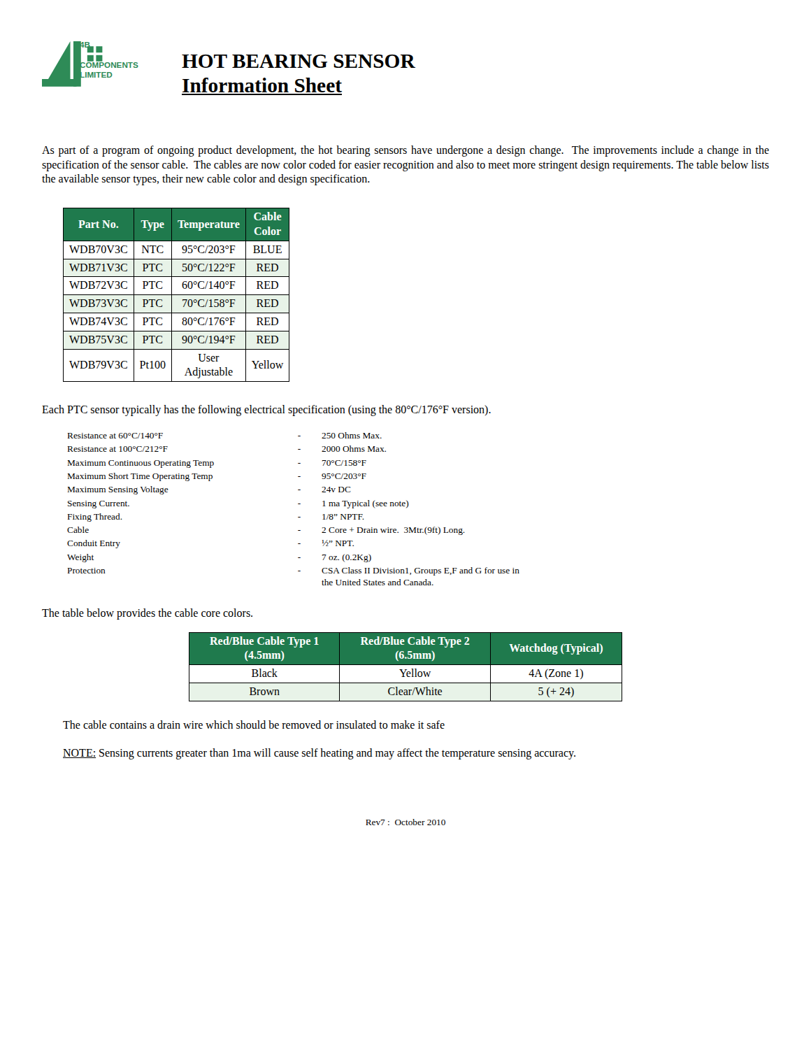4B COMPONENTS LIMITED
HOT BEARING SENSOR
Information Sheet
As part of a program of ongoing product development, the hot bearing sensors have undergone a design change. The improvements include a change in the specification of the sensor cable. The cables are now color coded for easier recognition and also to meet more stringent design requirements. The table below lists the available sensor types, their new cable color and design specification.
| Part No. | Type | Temperature | Cable Color |
| --- | --- | --- | --- |
| WDB70V3C | NTC | 95°C/203°F | BLUE |
| WDB71V3C | PTC | 50°C/122°F | RED |
| WDB72V3C | PTC | 60°C/140°F | RED |
| WDB73V3C | PTC | 70°C/158°F | RED |
| WDB74V3C | PTC | 80°C/176°F | RED |
| WDB75V3C | PTC | 90°C/194°F | RED |
| WDB79V3C | Pt100 | User Adjustable | Yellow |
Each PTC sensor typically has the following electrical specification (using the 80°C/176°F version).
| Resistance at 60°C/140°F | - | 250 Ohms Max. |
| Resistance at 100°C/212°F | - | 2000 Ohms Max. |
| Maximum Continuous Operating Temp | - | 70°C/158°F |
| Maximum Short Time Operating Temp | - | 95°C/203°F |
| Maximum Sensing Voltage | - | 24v DC |
| Sensing Current. | - | 1 ma Typical (see note) |
| Fixing Thread. | - | 1/8” NPTF. |
| Cable | - | 2 Core + Drain wire. 3Mtr.(9ft) Long. |
| Conduit Entry | - | ½” NPT. |
| Weight | - | 7 oz. (0.2Kg) |
| Protection | - | CSA Class II Division1, Groups E,F and G for use in the United States and Canada. |
The table below provides the cable core colors.
| Red/Blue Cable Type 1 (4.5mm) | Red/Blue Cable Type 2 (6.5mm) | Watchdog (Typical) |
| --- | --- | --- |
| Black | Yellow | 4A (Zone 1) |
| Brown | Clear/White | 5 (+ 24) |
The cable contains a drain wire which should be removed or insulated to make it safe
NOTE: Sensing currents greater than 1ma will cause self heating and may affect the temperature sensing accuracy.
Rev7 : October 2010